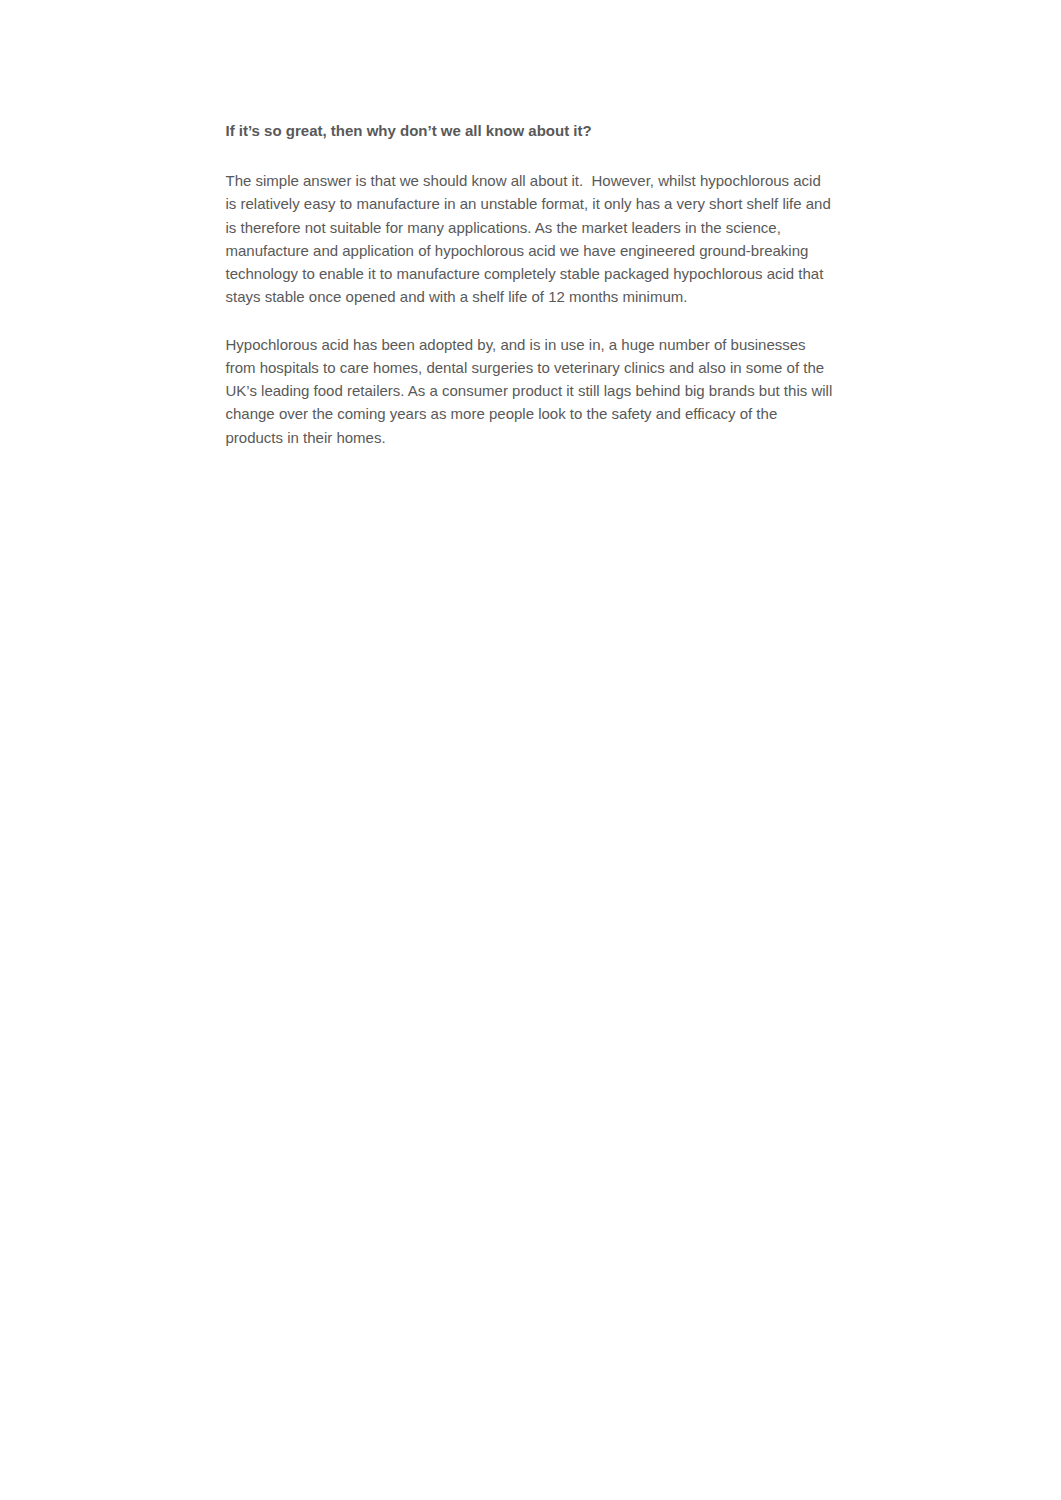If it’s so great, then why don’t we all know about it?
The simple answer is that we should know all about it. However, whilst hypochlorous acid is relatively easy to manufacture in an unstable format, it only has a very short shelf life and is therefore not suitable for many applications. As the market leaders in the science, manufacture and application of hypochlorous acid we have engineered ground-breaking technology to enable it to manufacture completely stable packaged hypochlorous acid that stays stable once opened and with a shelf life of 12 months minimum.
Hypochlorous acid has been adopted by, and is in use in, a huge number of businesses from hospitals to care homes, dental surgeries to veterinary clinics and also in some of the UK’s leading food retailers. As a consumer product it still lags behind big brands but this will change over the coming years as more people look to the safety and efficacy of the products in their homes.